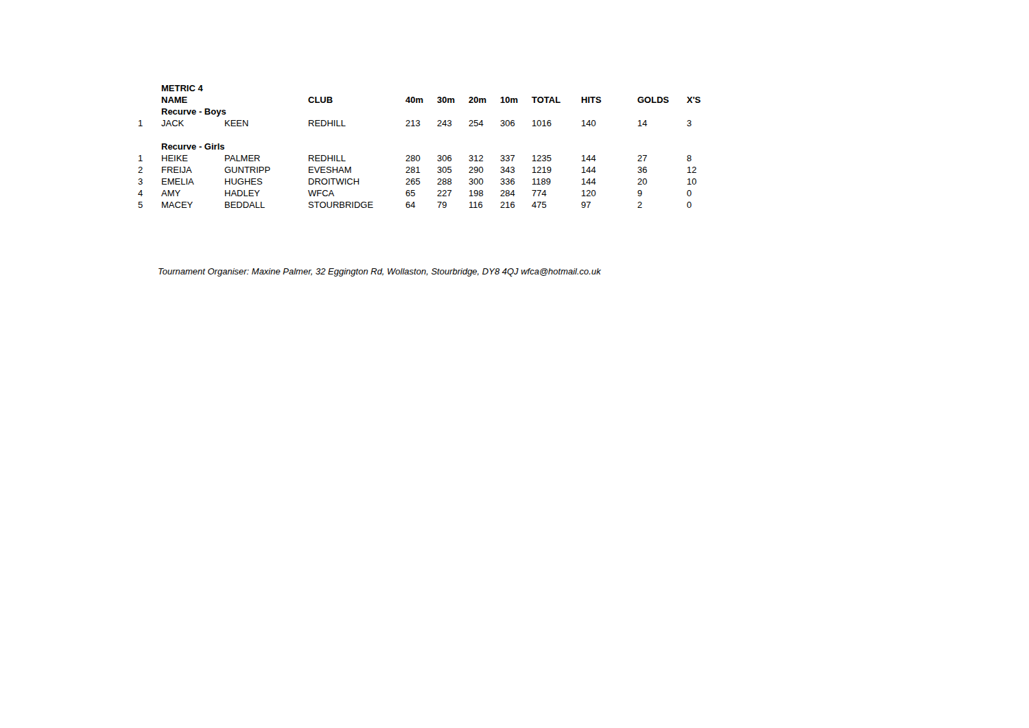| | METRIC 4 | | | | | | | | | | |
| | NAME | | CLUB | 40m | 30m | 20m | 10m | TOTAL | HITS | GOLDS | X'S |
| | Recurve - Boys | |
| 1 | JACK | KEEN | REDHILL | 213 | 243 | 254 | 306 | 1016 | 140 | 14 | 3 |
| | Recurve - Girls | |
| 1 | HEIKE | PALMER | REDHILL | 280 | 306 | 312 | 337 | 1235 | 144 | 27 | 8 |
| 2 | FREIJA | GUNTRIPP | EVESHAM | 281 | 305 | 290 | 343 | 1219 | 144 | 36 | 12 |
| 3 | EMELIA | HUGHES | DROITWICH | 265 | 288 | 300 | 336 | 1189 | 144 | 20 | 10 |
| 4 | AMY | HADLEY | WFCA | 65 | 227 | 198 | 284 | 774 | 120 | 9 | 0 |
| 5 | MACEY | BEDDALL | STOURBRIDGE | 64 | 79 | 116 | 216 | 475 | 97 | 2 | 0 |
Tournament Organiser: Maxine Palmer, 32 Eggington Rd, Wollaston, Stourbridge, DY8 4QJ wfca@hotmail.co.uk